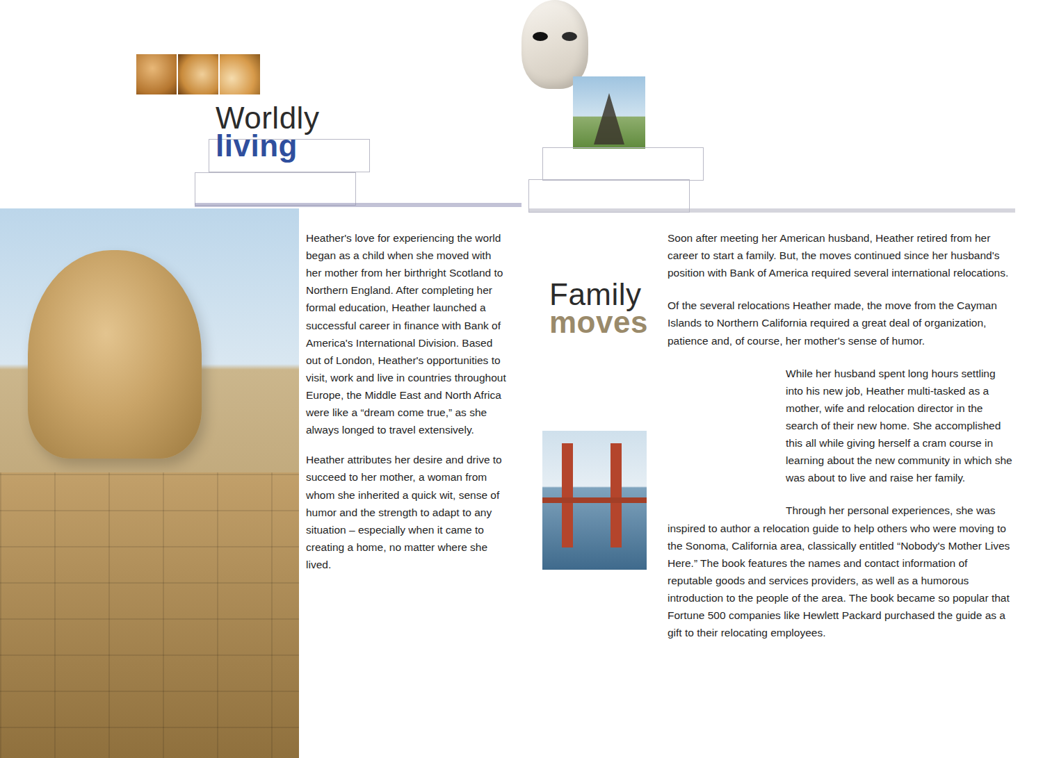Worldly living
Heather's love for experiencing the world began as a child when she moved with her mother from her birthright Scotland to Northern England. After completing her formal education, Heather launched a successful career in finance with Bank of America's International Division. Based out of London, Heather's opportunities to visit, work and live in countries throughout Europe, the Middle East and North Africa were like a “dream come true,” as she always longed to travel extensively.
Heather attributes her desire and drive to succeed to her mother, a woman from whom she inherited a quick wit, sense of humor and the strength to adapt to any situation – especially when it came to creating a home, no matter where she lived.
Family moves
Soon after meeting her American husband, Heather retired from her career to start a family. But, the moves continued since her husband's position with Bank of America required several international relocations.
Of the several relocations Heather made, the move from the Cayman Islands to Northern California required a great deal of organization, patience and, of course, her mother's sense of humor.
While her husband spent long hours settling into his new job, Heather multi-tasked as a mother, wife and relocation director in the search of their new home. She accomplished this all while giving herself a cram course in learning about the new community in which she was about to live and raise her family.
Through her personal experiences, she was inspired to author a relocation guide to help others who were moving to the Sonoma, California area, classically entitled “Nobody's Mother Lives Here.” The book features the names and contact information of reputable goods and services providers, as well as a humorous introduction to the people of the area. The book became so popular that Fortune 500 companies like Hewlett Packard purchased the guide as a gift to their relocating employees.